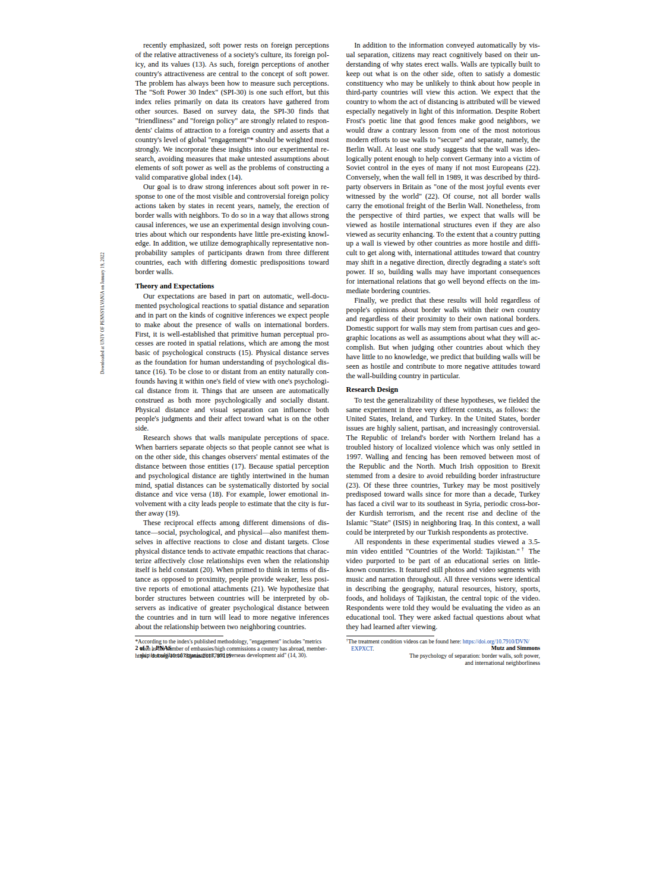Downloaded at UNIV OF PENNSYLVANIA on January 19, 2022
recently emphasized, soft power rests on foreign perceptions of the relative attractiveness of a society's culture, its foreign policy, and its values (13). As such, foreign perceptions of another country's attractiveness are central to the concept of soft power. The problem has always been how to measure such perceptions. The "Soft Power 30 Index" (SPI-30) is one such effort, but this index relies primarily on data its creators have gathered from other sources. Based on survey data, the SPI-30 finds that "friendliness" and "foreign policy" are strongly related to respondents' claims of attraction to a foreign country and asserts that a country's level of global "engagement"* should be weighted most strongly. We incorporate these insights into our experimental research, avoiding measures that make untested assumptions about elements of soft power as well as the problems of constructing a valid comparative global index (14).
Our goal is to draw strong inferences about soft power in response to one of the most visible and controversial foreign policy actions taken by states in recent years, namely, the erection of border walls with neighbors. To do so in a way that allows strong causal inferences, we use an experimental design involving countries about which our respondents have little pre-existing knowledge. In addition, we utilize demographically representative nonprobability samples of participants drawn from three different countries, each with differing domestic predispositions toward border walls.
Theory and Expectations
Our expectations are based in part on automatic, well-documented psychological reactions to spatial distance and separation and in part on the kinds of cognitive inferences we expect people to make about the presence of walls on international borders. First, it is well-established that primitive human perceptual processes are rooted in spatial relations, which are among the most basic of psychological constructs (15). Physical distance serves as the foundation for human understanding of psychological distance (16). To be close to or distant from an entity naturally confounds having it within one's field of view with one's psychological distance from it. Things that are unseen are automatically construed as both more psychologically and socially distant. Physical distance and visual separation can influence both people's judgments and their affect toward what is on the other side.
Research shows that walls manipulate perceptions of space. When barriers separate objects so that people cannot see what is on the other side, this changes observers' mental estimates of the distance between those entities (17). Because spatial perception and psychological distance are tightly intertwined in the human mind, spatial distances can be systematically distorted by social distance and vice versa (18). For example, lower emotional involvement with a city leads people to estimate that the city is further away (19).
These reciprocal effects among different dimensions of distance—social, psychological, and physical—also manifest themselves in affective reactions to close and distant targets. Close physical distance tends to activate empathic reactions that characterize affectively close relationships even when the relationship itself is held constant (20). When primed to think in terms of distance as opposed to proximity, people provide weaker, less positive reports of emotional attachments (21). We hypothesize that border structures between countries will be interpreted by observers as indicative of greater psychological distance between the countries and in turn will lead to more negative inferences about the relationship between two neighboring countries.
*According to the index's published methodology, "engagement" includes "metrics such as the number of embassies/high commissions a country has abroad, membership in multilateral organisations, and overseas development aid" (14, 30).
In addition to the information conveyed automatically by visual separation, citizens may react cognitively based on their understanding of why states erect walls. Walls are typically built to keep out what is on the other side, often to satisfy a domestic constituency who may be unlikely to think about how people in third-party countries will view this action. We expect that the country to whom the act of distancing is attributed will be viewed especially negatively in light of this information. Despite Robert Frost's poetic line that good fences make good neighbors, we would draw a contrary lesson from one of the most notorious modern efforts to use walls to "secure" and separate, namely, the Berlin Wall. At least one study suggests that the wall was ideologically potent enough to help convert Germany into a victim of Soviet control in the eyes of many if not most Europeans (22). Conversely, when the wall fell in 1989, it was described by third-party observers in Britain as "one of the most joyful events ever witnessed by the world" (22). Of course, not all border walls carry the emotional freight of the Berlin Wall. Nonetheless, from the perspective of third parties, we expect that walls will be viewed as hostile international structures even if they are also viewed as security enhancing. To the extent that a country putting up a wall is viewed by other countries as more hostile and difficult to get along with, international attitudes toward that country may shift in a negative direction, directly degrading a state's soft power. If so, building walls may have important consequences for international relations that go well beyond effects on the immediate bordering countries.
Finally, we predict that these results will hold regardless of people's opinions about border walls within their own country and regardless of their proximity to their own national borders. Domestic support for walls may stem from partisan cues and geographic locations as well as assumptions about what they will accomplish. But when judging other countries about which they have little to no knowledge, we predict that building walls will be seen as hostile and contribute to more negative attitudes toward the wall-building country in particular.
Research Design
To test the generalizability of these hypotheses, we fielded the same experiment in three very different contexts, as follows: the United States, Ireland, and Turkey. In the United States, border issues are highly salient, partisan, and increasingly controversial. The Republic of Ireland's border with Northern Ireland has a troubled history of localized violence which was only settled in 1997. Walling and fencing has been removed between most of the Republic and the North. Much Irish opposition to Brexit stemmed from a desire to avoid rebuilding border infrastructure (23). Of these three countries, Turkey may be most positively predisposed toward walls since for more than a decade, Turkey has faced a civil war to its southeast in Syria, periodic cross-border Kurdish terrorism, and the recent rise and decline of the Islamic "State" (ISIS) in neighboring Iraq. In this context, a wall could be interpreted by our Turkish respondents as protective.
All respondents in these experimental studies viewed a 3.5-min video entitled "Countries of the World: Tajikistan."† The video purported to be part of an educational series on little-known countries. It featured still photos and video segments with music and narration throughout. All three versions were identical in describing the geography, natural resources, history, sports, foods, and holidays of Tajikistan, the central topic of the video. Respondents were told they would be evaluating the video as an educational tool. They were asked factual questions about what they had learned after viewing.
†The treatment condition videos can be found here: https://doi.org/10.7910/DVN/ EXPXCT.
2 of 7 | PNAS https://doi.org/10.1073/pnas.2117797119
Mutz and Simmons The psychology of separation: border walls, soft power,
and international neighborliness